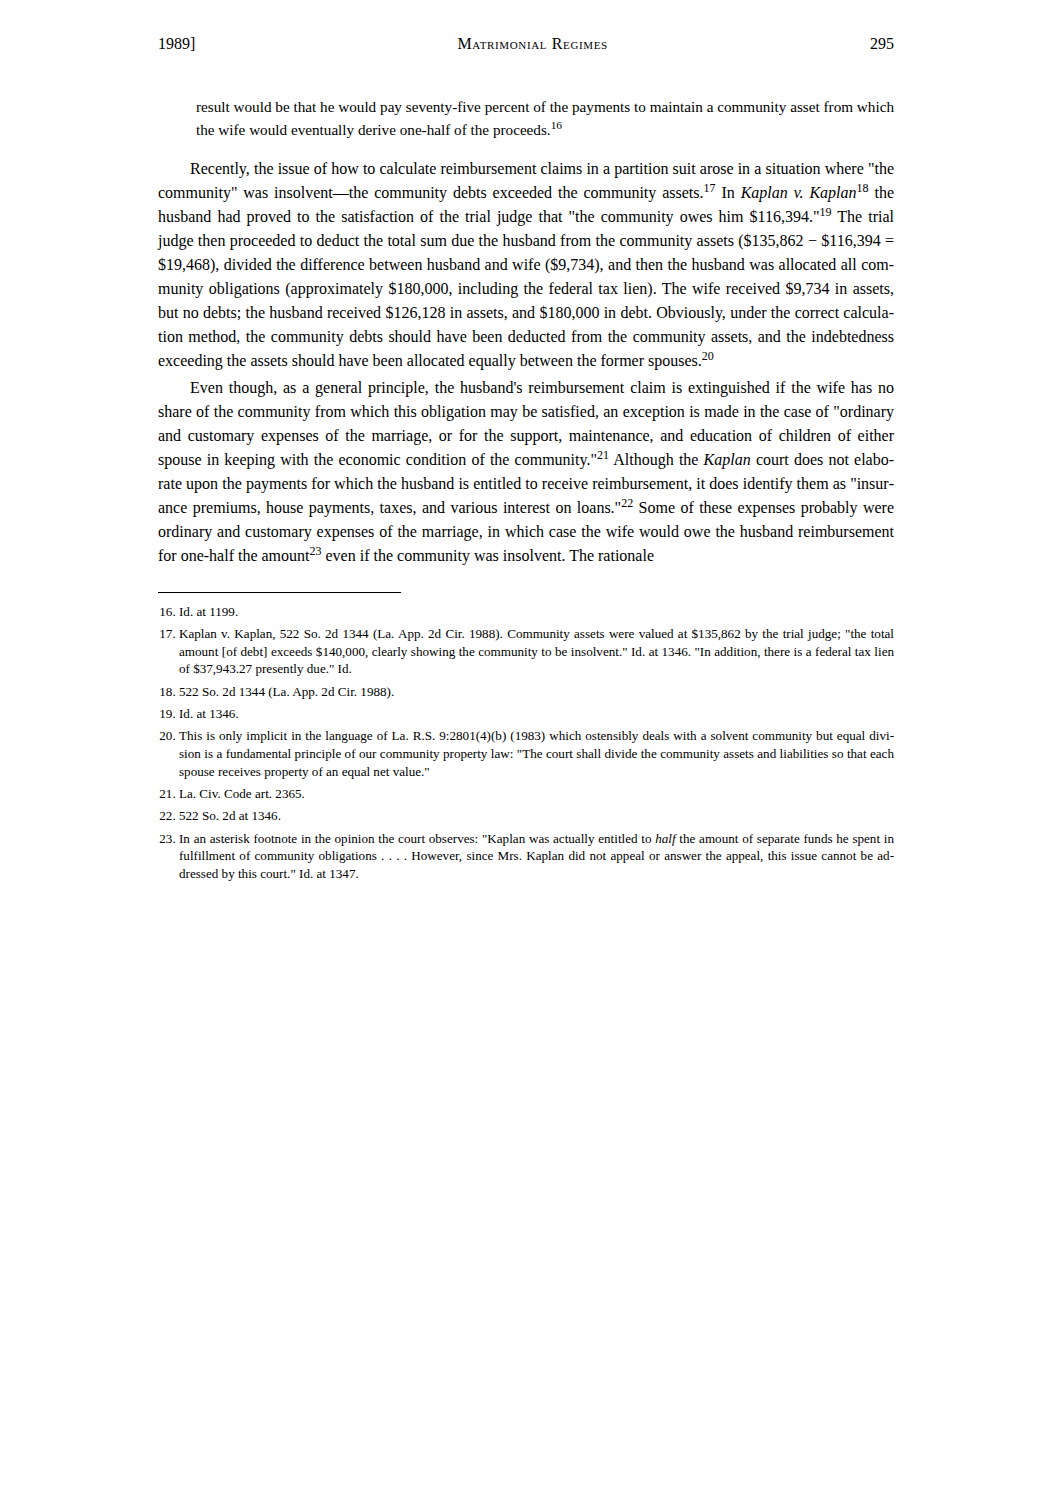1989] Matrimonial Regimes 295
result would be that he would pay seventy-five percent of the payments to maintain a community asset from which the wife would eventually derive one-half of the proceeds.16
Recently, the issue of how to calculate reimbursement claims in a partition suit arose in a situation where "the community" was insolvent—the community debts exceeded the community assets.17 In Kaplan v. Kaplan18 the husband had proved to the satisfaction of the trial judge that "the community owes him $116,394."19 The trial judge then proceeded to deduct the total sum due the husband from the community assets ($135,862 − $116,394 = $19,468), divided the difference between husband and wife ($9,734), and then the husband was allocated all community obligations (approximately $180,000, including the federal tax lien). The wife received $9,734 in assets, but no debts; the husband received $126,128 in assets, and $180,000 in debt. Obviously, under the correct calculation method, the community debts should have been deducted from the community assets, and the indebtedness exceeding the assets should have been allocated equally between the former spouses.20
Even though, as a general principle, the husband's reimbursement claim is extinguished if the wife has no share of the community from which this obligation may be satisfied, an exception is made in the case of "ordinary and customary expenses of the marriage, or for the support, maintenance, and education of children of either spouse in keeping with the economic condition of the community."21 Although the Kaplan court does not elaborate upon the payments for which the husband is entitled to receive reimbursement, it does identify them as "insurance premiums, house payments, taxes, and various interest on loans."22 Some of these expenses probably were ordinary and customary expenses of the marriage, in which case the wife would owe the husband reimbursement for one-half the amount23 even if the community was insolvent. The rationale
Id. at 1199.
Kaplan v. Kaplan, 522 So. 2d 1344 (La. App. 2d Cir. 1988). Community assets were valued at $135,862 by the trial judge; "the total amount [of debt] exceeds $140,000, clearly showing the community to be insolvent." Id. at 1346. "In addition, there is a federal tax lien of $37,943.27 presently due." Id.
522 So. 2d 1344 (La. App. 2d Cir. 1988).
Id. at 1346.
This is only implicit in the language of La. R.S. 9:2801(4)(b) (1983) which ostensibly deals with a solvent community but equal division is a fundamental principle of our community property law: "The court shall divide the community assets and liabilities so that each spouse receives property of an equal net value."
La. Civ. Code art. 2365.
522 So. 2d at 1346.
In an asterisk footnote in the opinion the court observes: "Kaplan was actually entitled to half the amount of separate funds he spent in fulfillment of community obligations . . . . However, since Mrs. Kaplan did not appeal or answer the appeal, this issue cannot be addressed by this court." Id. at 1347.